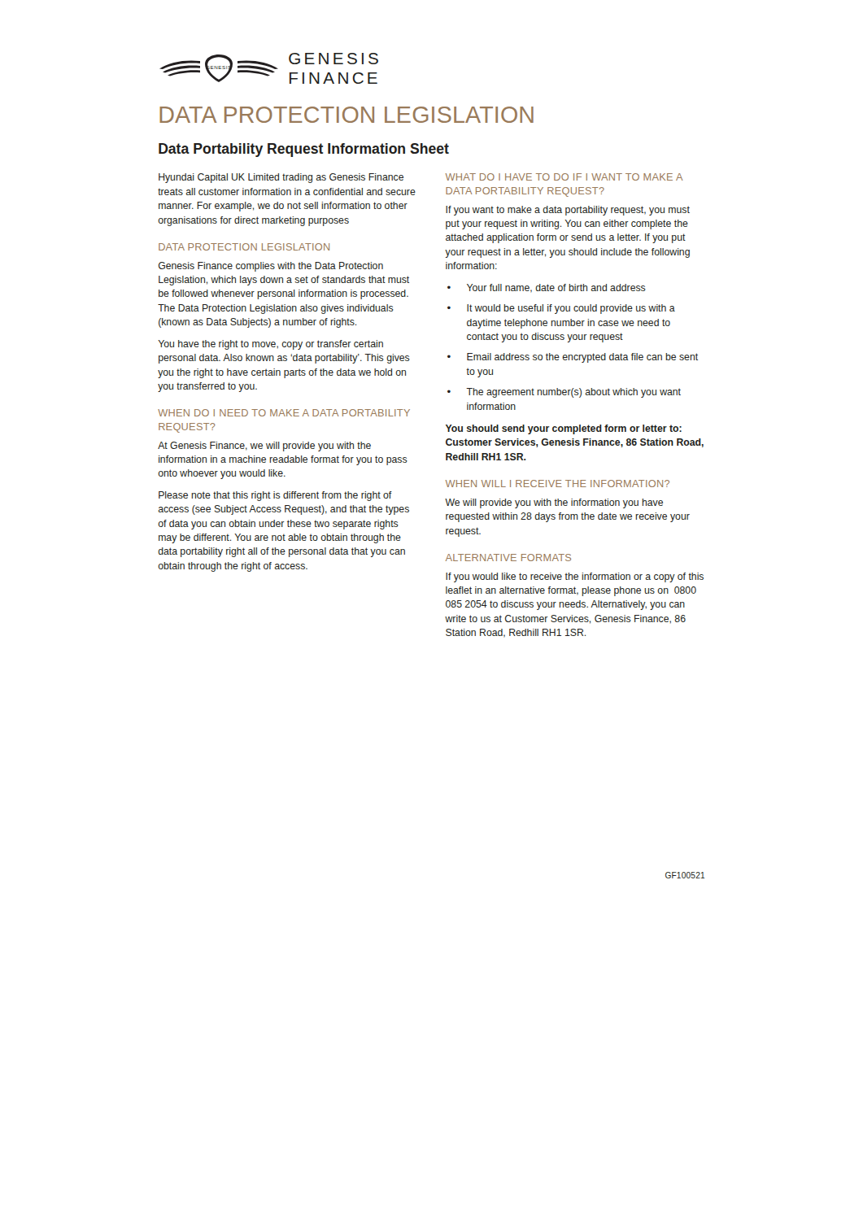GENESIS
Genesis Finance
Data Protection Legislation
Data Portability Request Information Sheet
Hyundai Capital UK Limited trading as Genesis Finance treats all customer information in a confidential and secure manner. For example, we do not sell information to other organisations for direct marketing purposes
Data Protection Legislation
Genesis Finance complies with the Data Protection Legislation, which lays down a set of standards that must be followed whenever personal information is processed. The Data Protection Legislation also gives individuals (known as Data Subjects) a number of rights.
You have the right to move, copy or transfer certain personal data. Also known as ‘data portability’. This gives you the right to have certain parts of the data we hold on you transferred to you.
When do I need to make a data portability request?
At Genesis Finance, we will provide you with the information in a machine readable format for you to pass onto whoever you would like.
Please note that this right is different from the right of access (see Subject Access Request), and that the types of data you can obtain under these two separate rights may be different. You are not able to obtain through the data portability right all of the personal data that you can obtain through the right of access.
What do I have to do if I want to make a data portability request?
If you want to make a data portability request, you must put your request in writing. You can either complete the attached application form or send us a letter. If you put your request in a letter, you should include the following information:
Your full name, date of birth and address
It would be useful if you could provide us with a daytime telephone number in case we need to contact you to discuss your request
Email address so the encrypted data file can be sent to you
The agreement number(s) about which you want information
You should send your completed form or letter to: Customer Services, Genesis Finance, 86 Station Road, Redhill RH1 1SR.
When will I receive the information?
We will provide you with the information you have requested within 28 days from the date we receive your request.
Alternative formats
If you would like to receive the information or a copy of this leaflet in an alternative format, please phone us on 0800 085 2054 to discuss your needs. Alternatively, you can write to us at Customer Services, Genesis Finance, 86 Station Road, Redhill RH1 1SR.
GF100521